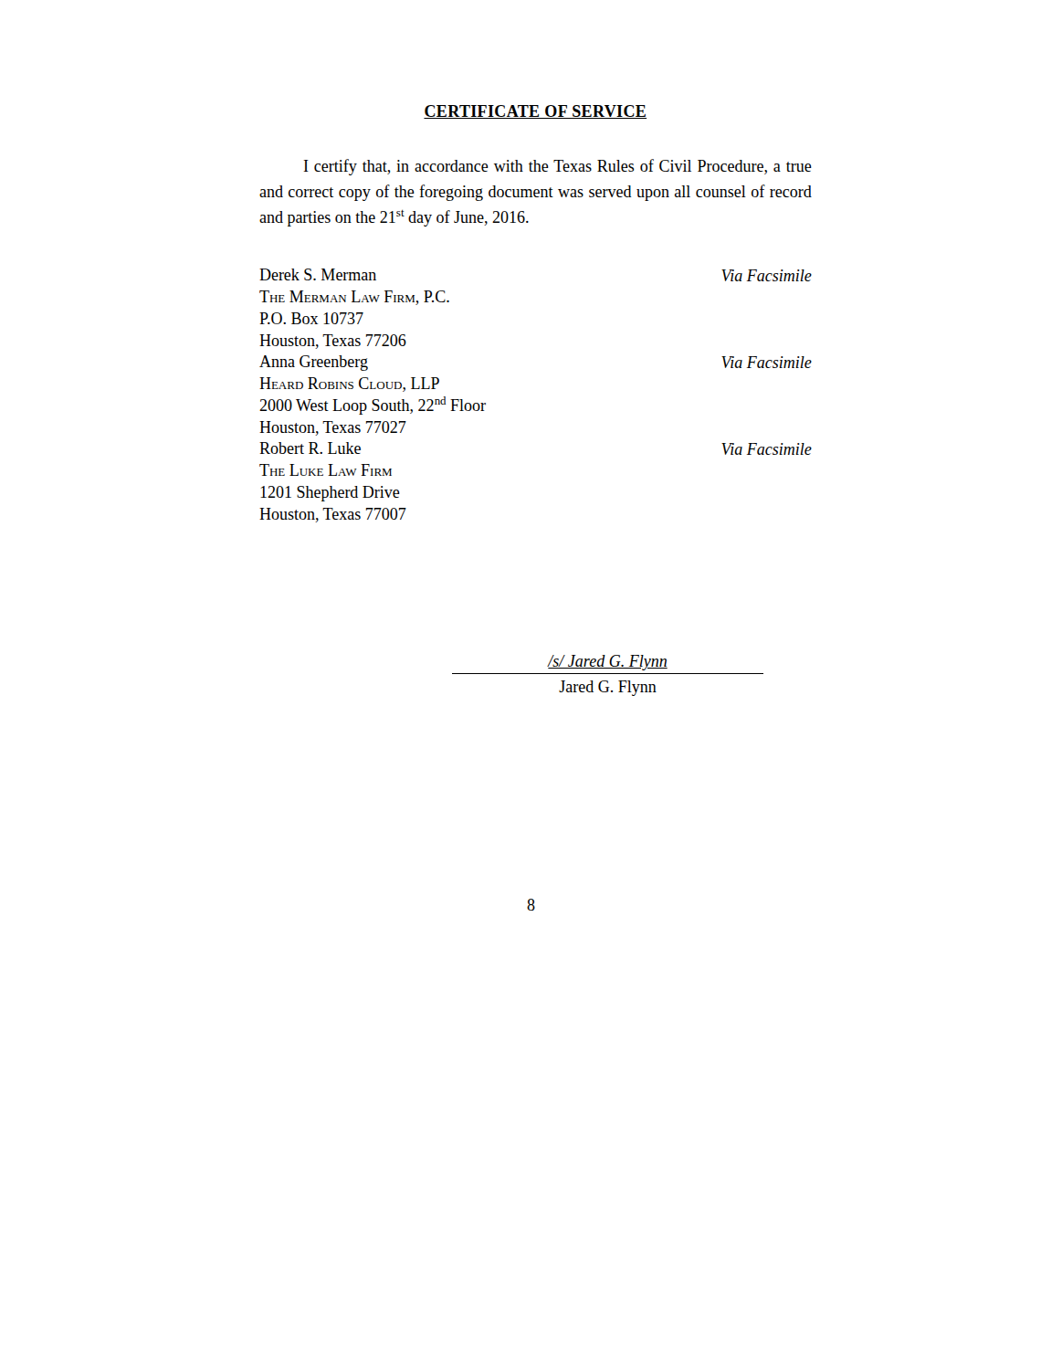CERTIFICATE OF SERVICE
I certify that, in accordance with the Texas Rules of Civil Procedure, a true and correct copy of the foregoing document was served upon all counsel of record and parties on the 21st day of June, 2016.
| Derek S. Merman The Merman Law Firm, P.C. P.O. Box 10737 Houston, Texas 77206 | Via Facsimile |
| Anna Greenberg Heard Robins Cloud, LLP 2000 West Loop South, 22 nd Floor Houston, Texas 77027 | Via Facsimile |
| Robert R. Luke The Luke Law Firm 1201 Shepherd Drive Houston, Texas 77007 | Via Facsimile |
/s/ Jared G. Flynn
Jared G. Flynn
8